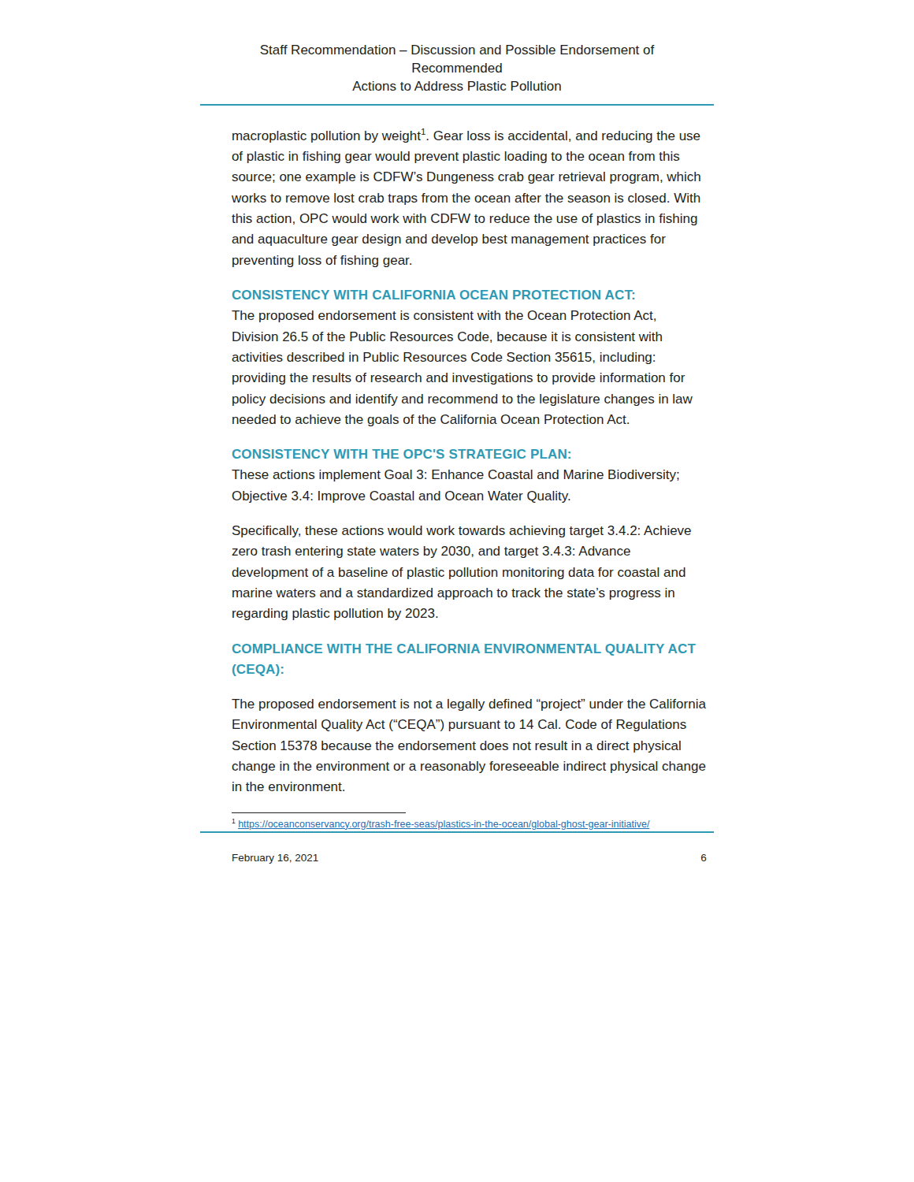Staff Recommendation – Discussion and Possible Endorsement of Recommended
Actions to Address Plastic Pollution
macroplastic pollution by weight1. Gear loss is accidental, and reducing the use of plastic in fishing gear would prevent plastic loading to the ocean from this source; one example is CDFW’s Dungeness crab gear retrieval program, which works to remove lost crab traps from the ocean after the season is closed. With this action, OPC would work with CDFW to reduce the use of plastics in fishing and aquaculture gear design and develop best management practices for preventing loss of fishing gear.
CONSISTENCY WITH CALIFORNIA OCEAN PROTECTION ACT:
The proposed endorsement is consistent with the Ocean Protection Act, Division 26.5 of the Public Resources Code, because it is consistent with activities described in Public Resources Code Section 35615, including: providing the results of research and investigations to provide information for policy decisions and identify and recommend to the legislature changes in law needed to achieve the goals of the California Ocean Protection Act.
CONSISTENCY WITH THE OPC'S STRATEGIC PLAN:
These actions implement Goal 3: Enhance Coastal and Marine Biodiversity; Objective 3.4: Improve Coastal and Ocean Water Quality.
Specifically, these actions would work towards achieving target 3.4.2: Achieve zero trash entering state waters by 2030, and target 3.4.3: Advance development of a baseline of plastic pollution monitoring data for coastal and marine waters and a standardized approach to track the state’s progress in regarding plastic pollution by 2023.
COMPLIANCE WITH THE CALIFORNIA ENVIRONMENTAL QUALITY ACT (CEQA):
The proposed endorsement is not a legally defined “project” under the California Environmental Quality Act (“CEQA”) pursuant to 14 Cal. Code of Regulations Section 15378 because the endorsement does not result in a direct physical change in the environment or a reasonably foreseeable indirect physical change in the environment.
1 https://oceanconservancy.org/trash-free-seas/plastics-in-the-ocean/global-ghost-gear-initiative/
February 16, 2021 6